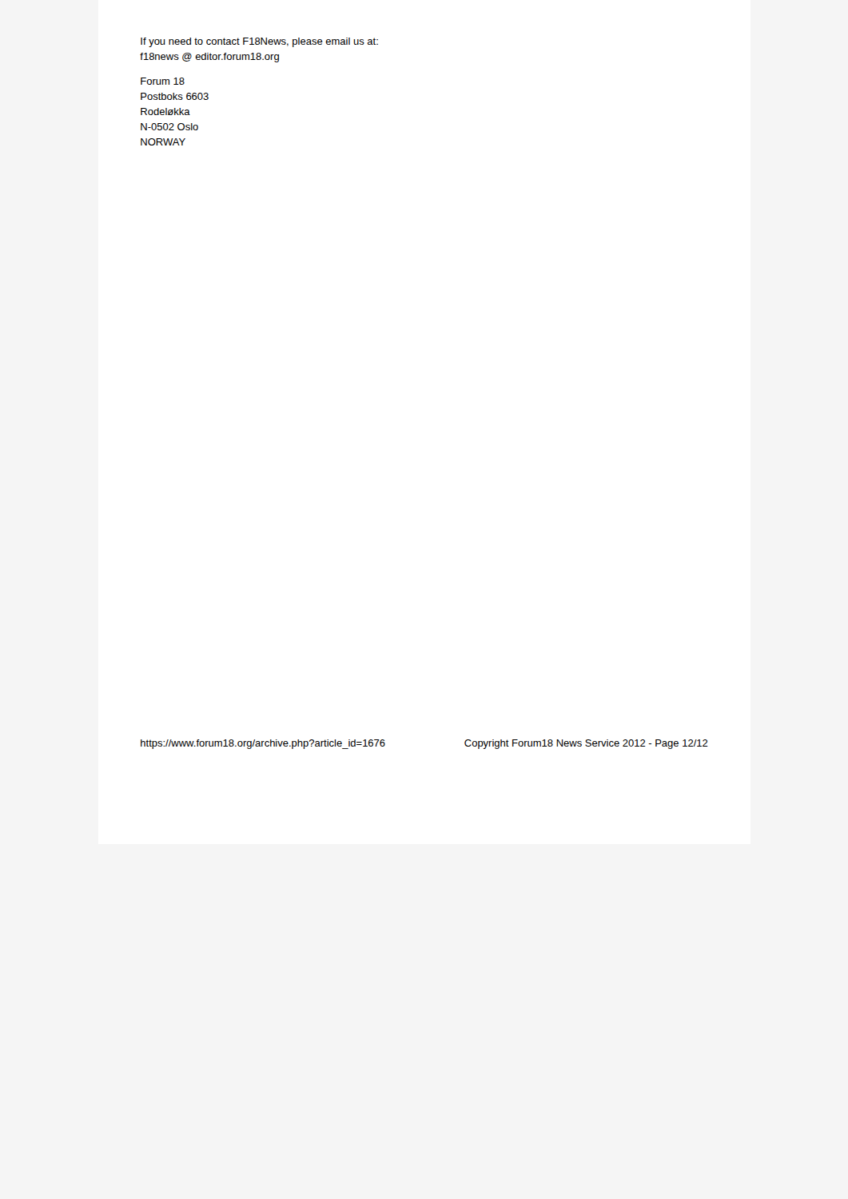If you need to contact F18News, please email us at:
f18news @ editor.forum18.org
Forum 18 Postboks 6603 Rodeløkka N-0502 Oslo NORWAY
https://www.forum18.org/archive.php?article_id=1676
Copyright Forum18 News Service 2012 - Page 12/12